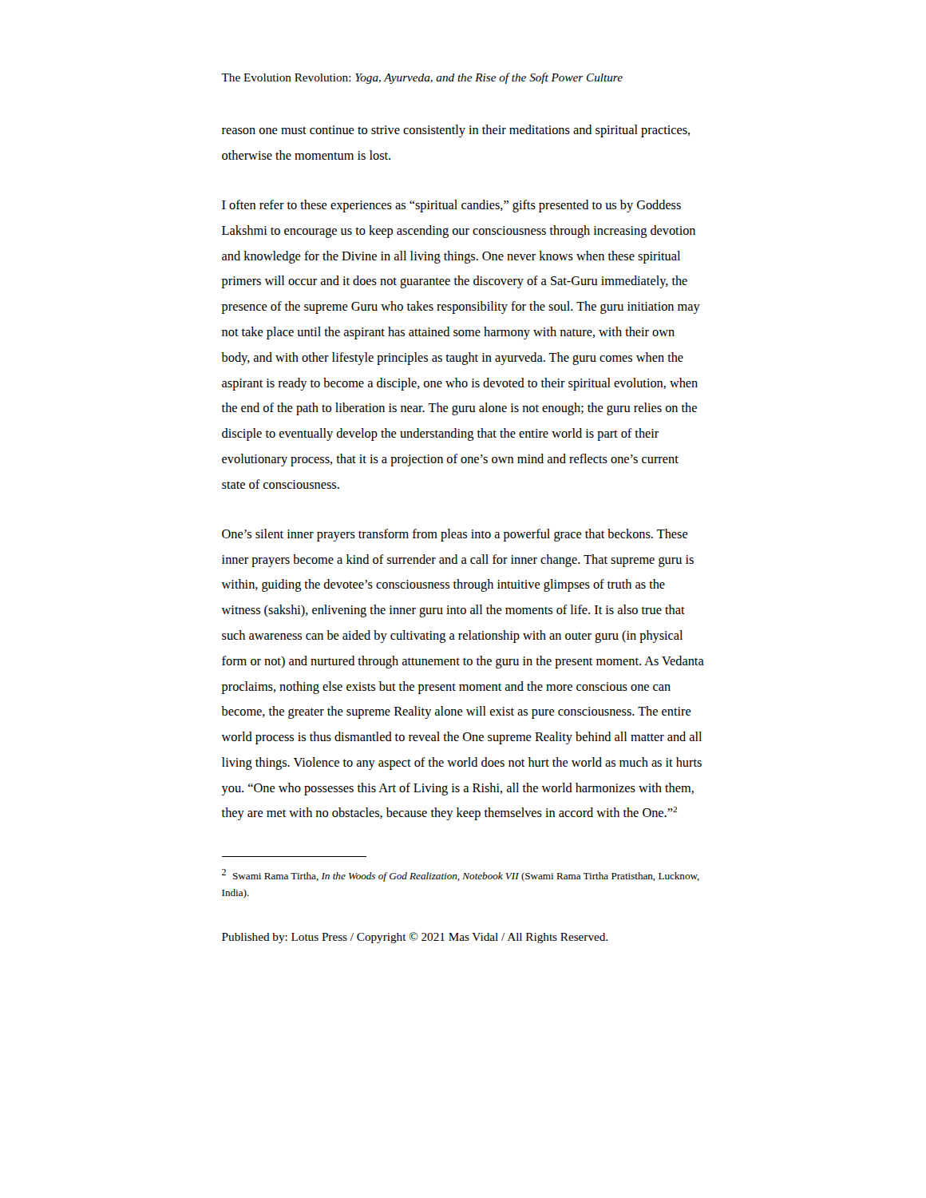The Evolution Revolution: Yoga, Ayurveda, and the Rise of the Soft Power Culture
reason one must continue to strive consistently in their meditations and spiritual practices, otherwise the momentum is lost.
I often refer to these experiences as “spiritual candies,” gifts presented to us by Goddess Lakshmi to encourage us to keep ascending our consciousness through increasing devotion and knowledge for the Divine in all living things. One never knows when these spiritual primers will occur and it does not guarantee the discovery of a Sat-Guru immediately, the presence of the supreme Guru who takes responsibility for the soul. The guru initiation may not take place until the aspirant has attained some harmony with nature, with their own body, and with other lifestyle principles as taught in ayurveda. The guru comes when the aspirant is ready to become a disciple, one who is devoted to their spiritual evolution, when the end of the path to liberation is near. The guru alone is not enough; the guru relies on the disciple to eventually develop the understanding that the entire world is part of their evolutionary process, that it is a projection of one’s own mind and reflects one’s current state of consciousness.
One’s silent inner prayers transform from pleas into a powerful grace that beckons. These inner prayers become a kind of surrender and a call for inner change. That supreme guru is within, guiding the devotee’s consciousness through intuitive glimpses of truth as the witness (sakshi), enlivening the inner guru into all the moments of life. It is also true that such awareness can be aided by cultivating a relationship with an outer guru (in physical form or not) and nurtured through attunement to the guru in the present moment. As Vedanta proclaims, nothing else exists but the present moment and the more conscious one can become, the greater the supreme Reality alone will exist as pure consciousness. The entire world process is thus dismantled to reveal the One supreme Reality behind all matter and all living things. Violence to any aspect of the world does not hurt the world as much as it hurts you. “One who possesses this Art of Living is a Rishi, all the world harmonizes with them, they are met with no obstacles, because they keep themselves in accord with the One.”2
2 Swami Rama Tirtha, In the Woods of God Realization, Notebook VII (Swami Rama Tirtha Pratisthan, Lucknow, India).
Published by: Lotus Press / Copyright © 2021 Mas Vidal / All Rights Reserved.